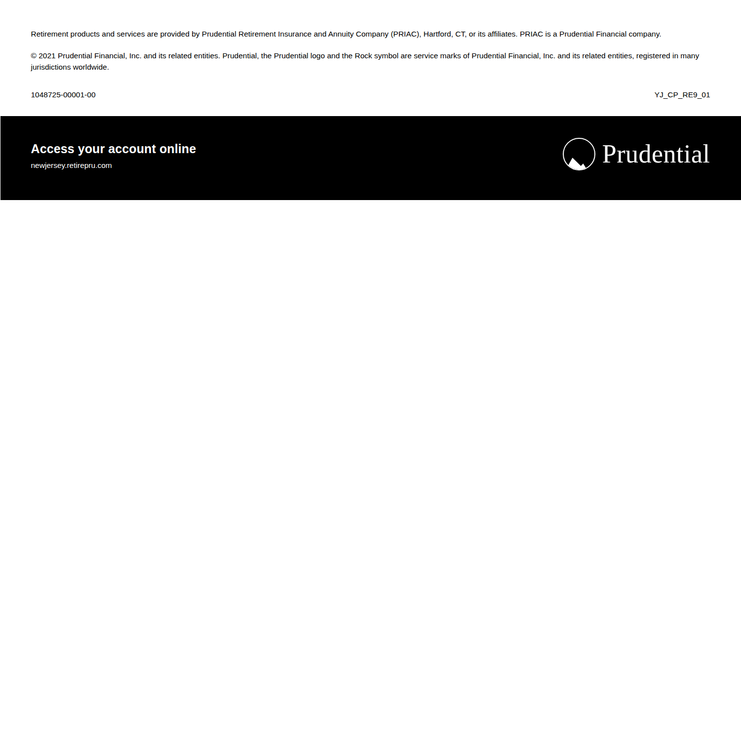Retirement products and services are provided by Prudential Retirement Insurance and Annuity Company (PRIAC), Hartford, CT, or its affiliates. PRIAC is a Prudential Financial company.
© 2021 Prudential Financial, Inc. and its related entities. Prudential, the Prudential logo and the Rock symbol are service marks of Prudential Financial, Inc. and its related entities, registered in many jurisdictions worldwide.
1048725-00001-00 YJ_CP_RE9_01
Access your account online
newjersey.retirepru.com
Prudential